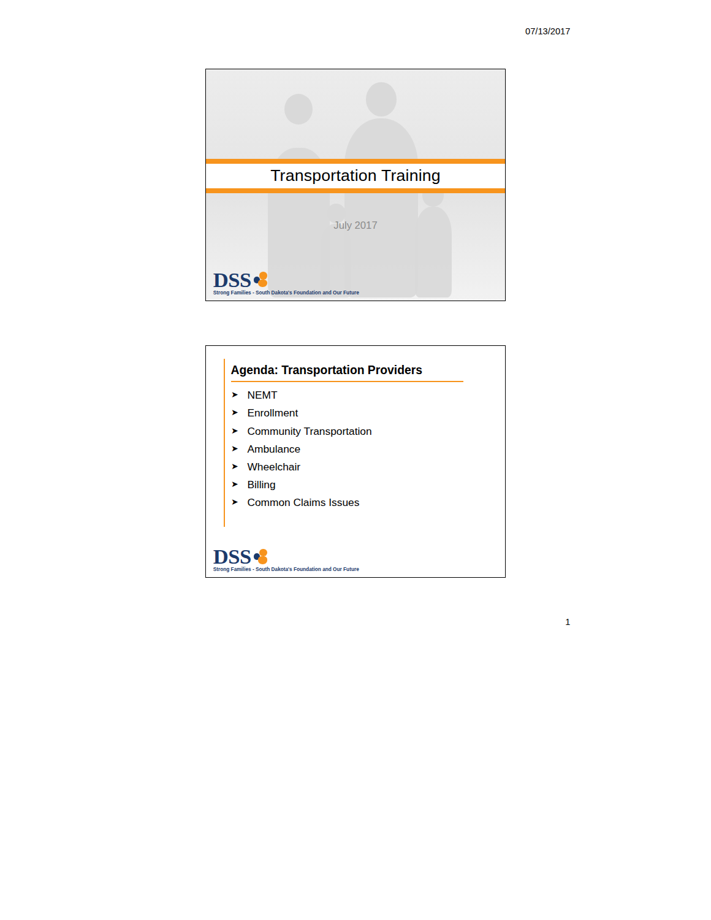07/13/2017
Transportation Training
July 2017
DSS Strong Families - South Dakota's Foundation and Our Future
Agenda: Transportation Providers
NEMT
Enrollment
Community Transportation
Ambulance
Wheelchair
Billing
Common Claims Issues
DSS Strong Families - South Dakota's Foundation and Our Future
1